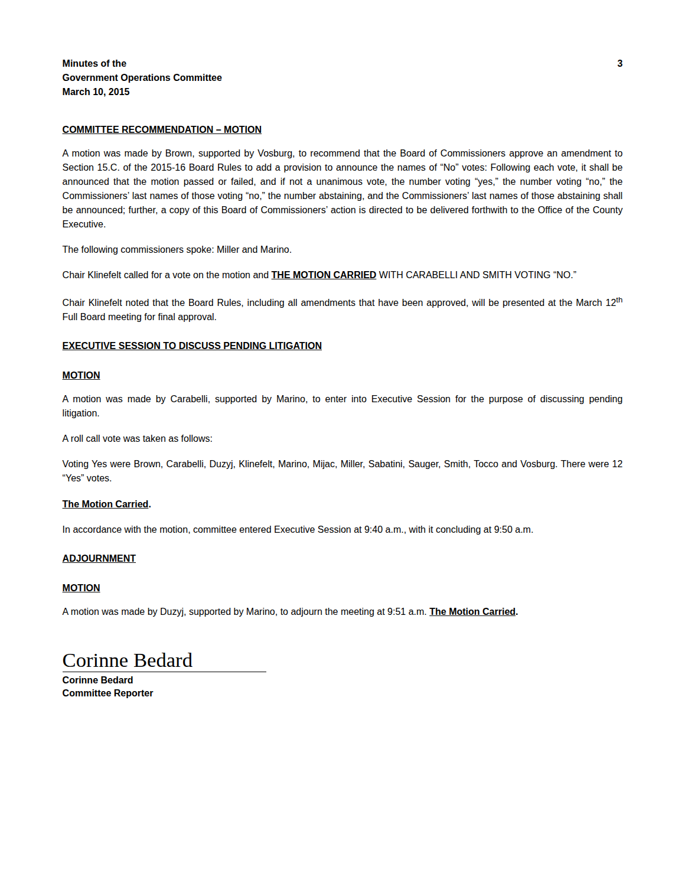3 Minutes of the Government Operations Committee March 10, 2015
COMMITTEE RECOMMENDATION – MOTION
A motion was made by Brown, supported by Vosburg, to recommend that the Board of Commissioners approve an amendment to Section 15.C. of the 2015-16 Board Rules to add a provision to announce the names of “No” votes: Following each vote, it shall be announced that the motion passed or failed, and if not a unanimous vote, the number voting “yes,” the number voting “no,” the Commissioners’ last names of those voting “no,” the number abstaining, and the Commissioners’ last names of those abstaining shall be announced; further, a copy of this Board of Commissioners’ action is directed to be delivered forthwith to the Office of the County Executive.
The following commissioners spoke: Miller and Marino.
Chair Klinefelt called for a vote on the motion and THE MOTION CARRIED WITH CARABELLI AND SMITH VOTING “NO.”
Chair Klinefelt noted that the Board Rules, including all amendments that have been approved, will be presented at the March 12th Full Board meeting for final approval.
EXECUTIVE SESSION TO DISCUSS PENDING LITIGATION
MOTION
A motion was made by Carabelli, supported by Marino, to enter into Executive Session for the purpose of discussing pending litigation.
A roll call vote was taken as follows:
Voting Yes were Brown, Carabelli, Duzyj, Klinefelt, Marino, Mijac, Miller, Sabatini, Sauger, Smith, Tocco and Vosburg. There were 12 “Yes” votes.
The Motion Carried.
In accordance with the motion, committee entered Executive Session at 9:40 a.m., with it concluding at 9:50 a.m.
ADJOURNMENT
MOTION
A motion was made by Duzyj, supported by Marino, to adjourn the meeting at 9:51 a.m. The Motion Carried.
Corinne Bedard
Corinne Bedard
Committee Reporter